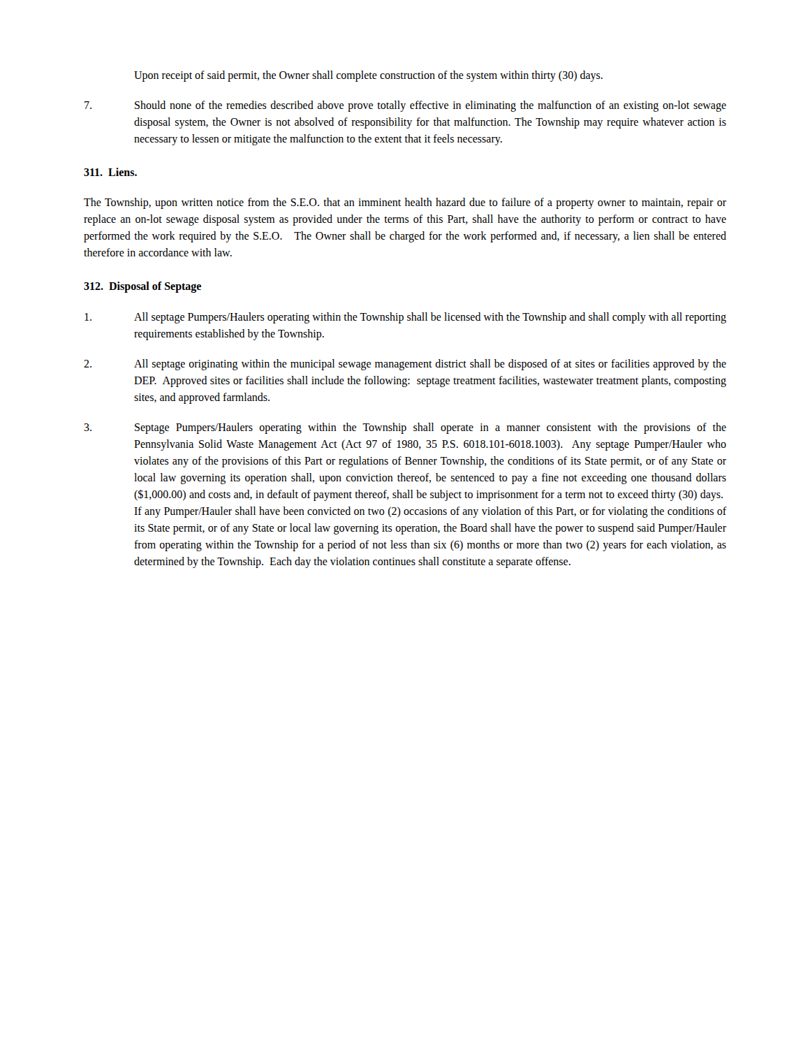Upon receipt of said permit, the Owner shall complete construction of the system within thirty (30) days.
7.
Should none of the remedies described above prove totally effective in eliminating the malfunction of an existing on-lot sewage disposal system, the Owner is not absolved of responsibility for that malfunction. The Township may require whatever action is necessary to lessen or mitigate the malfunction to the extent that it feels necessary.
311. Liens.
The Township, upon written notice from the S.E.O. that an imminent health hazard due to failure of a property owner to maintain, repair or replace an on-lot sewage disposal system as provided under the terms of this Part, shall have the authority to perform or contract to have performed the work required by the S.E.O. The Owner shall be charged for the work performed and, if necessary, a lien shall be entered therefore in accordance with law.
312. Disposal of Septage
1.
All septage Pumpers/Haulers operating within the Township shall be licensed with the Township and shall comply with all reporting requirements established by the Township.
2.
All septage originating within the municipal sewage management district shall be disposed of at sites or facilities approved by the DEP. Approved sites or facilities shall include the following: septage treatment facilities, wastewater treatment plants, composting sites, and approved farmlands.
3.
Septage Pumpers/Haulers operating within the Township shall operate in a manner consistent with the provisions of the Pennsylvania Solid Waste Management Act (Act 97 of 1980, 35 P.S. 6018.101-6018.1003). Any septage Pumper/Hauler who violates any of the provisions of this Part or regulations of Benner Township, the conditions of its State permit, or of any State or local law governing its operation shall, upon conviction thereof, be sentenced to pay a fine not exceeding one thousand dollars ($1,000.00) and costs and, in default of payment thereof, shall be subject to imprisonment for a term not to exceed thirty (30) days. If any Pumper/Hauler shall have been convicted on two (2) occasions of any violation of this Part, or for violating the conditions of its State permit, or of any State or local law governing its operation, the Board shall have the power to suspend said Pumper/Hauler from operating within the Township for a period of not less than six (6) months or more than two (2) years for each violation, as determined by the Township. Each day the violation continues shall constitute a separate offense.